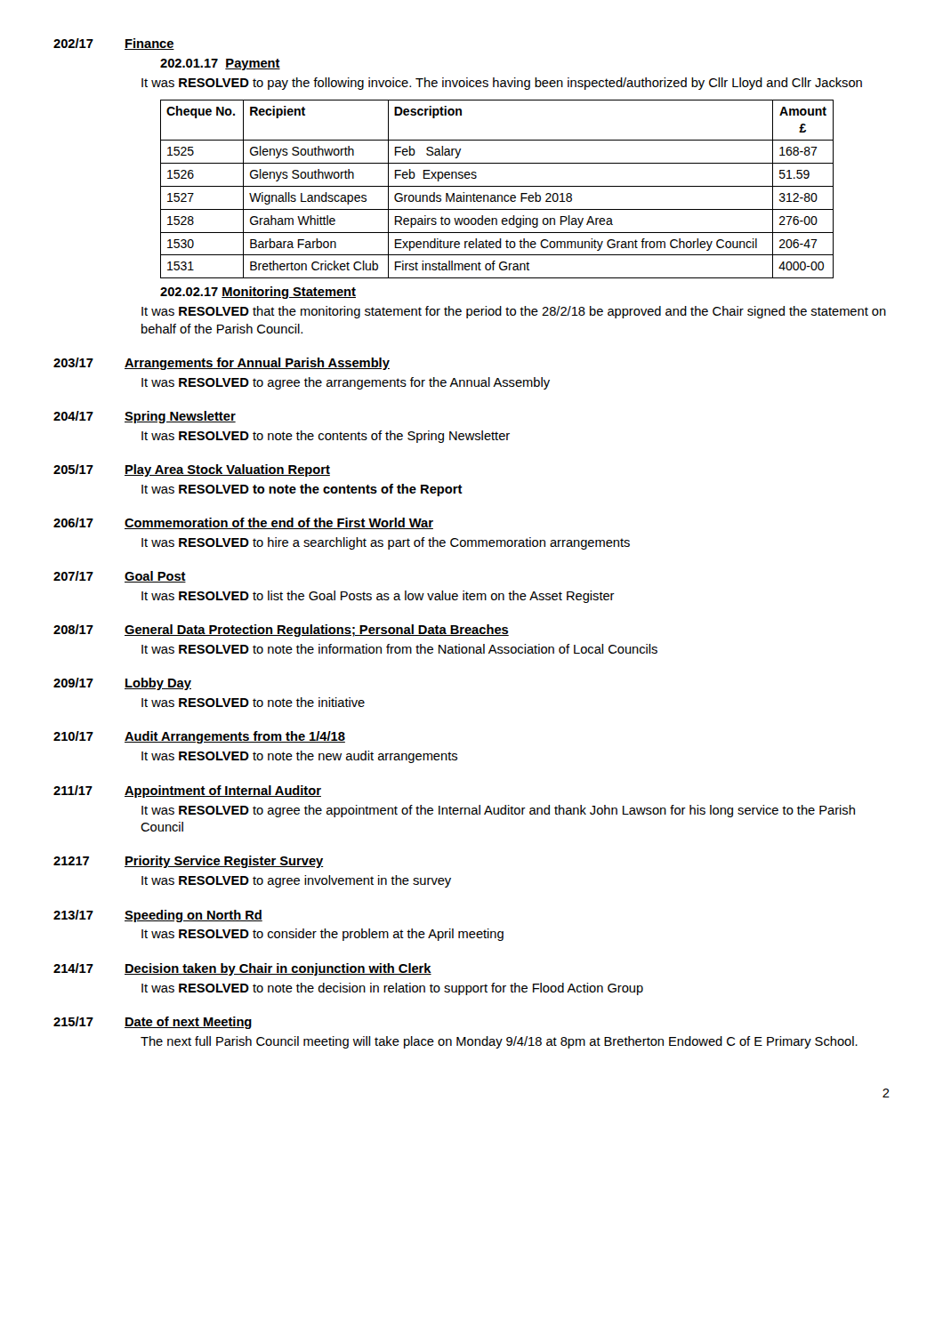202/17
Finance
202.01.17 Payment
It was RESOLVED to pay the following invoice. The invoices having been inspected/authorized by Cllr Lloyd and Cllr Jackson
| Cheque No. | Recipient | Description | Amount £ |
| --- | --- | --- | --- |
| 1525 | Glenys Southworth | Feb Salary | 168-87 |
| 1526 | Glenys Southworth | Feb Expenses | 51.59 |
| 1527 | Wignalls Landscapes | Grounds Maintenance Feb 2018 | 312-80 |
| 1528 | Graham Whittle | Repairs to wooden edging on Play Area | 276-00 |
| 1530 | Barbara Farbon | Expenditure related to the Community Grant from Chorley Council | 206-47 |
| 1531 | Bretherton Cricket Club | First installment of Grant | 4000-00 |
202.02.17 Monitoring Statement
It was RESOLVED that the monitoring statement for the period to the 28/2/18 be approved and the Chair signed the statement on behalf of the Parish Council.
203/17
Arrangements for Annual Parish Assembly
It was RESOLVED to agree the arrangements for the Annual Assembly
204/17
Spring Newsletter
It was RESOLVED to note the contents of the Spring Newsletter
205/17
Play Area Stock Valuation Report
It was RESOLVED to note the contents of the Report
206/17
Commemoration of the end of the First World War
It was RESOLVED to hire a searchlight as part of the Commemoration arrangements
207/17
Goal Post
It was RESOLVED to list the Goal Posts as a low value item on the Asset Register
208/17
General Data Protection Regulations; Personal Data Breaches
It was RESOLVED to note the information from the National Association of Local Councils
209/17
Lobby Day
It was RESOLVED to note the initiative
210/17
Audit Arrangements from the 1/4/18
It was RESOLVED to note the new audit arrangements
211/17
Appointment of Internal Auditor
It was RESOLVED to agree the appointment of the Internal Auditor and thank John Lawson for his long service to the Parish Council
21217
Priority Service Register Survey
It was RESOLVED to agree involvement in the survey
213/17
Speeding on North Rd
It was RESOLVED to consider the problem at the April meeting
214/17
Decision taken by Chair in conjunction with Clerk
It was RESOLVED to note the decision in relation to support for the Flood Action Group
215/17
Date of next Meeting
The next full Parish Council meeting will take place on Monday 9/4/18 at 8pm at Bretherton Endowed C of E Primary School.
2